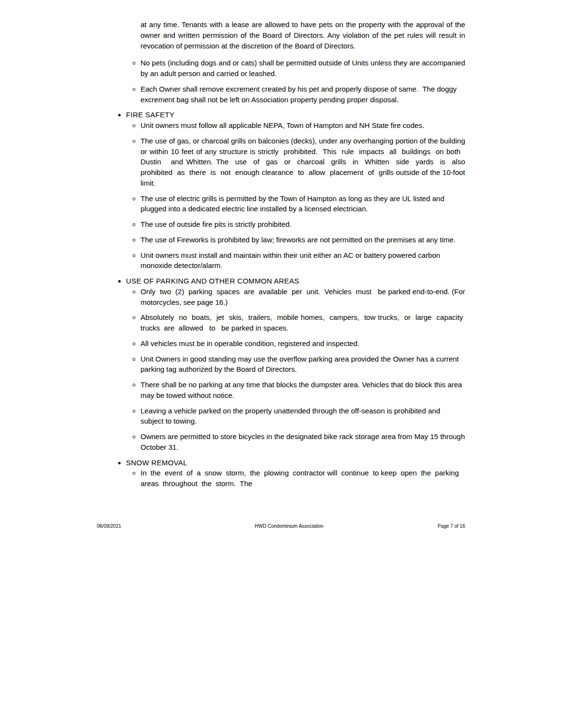at any time. Tenants with a lease are allowed to have pets on the property with the approval of the owner and written permission of the Board of Directors. Any violation of the pet rules will result in revocation of permission at the discretion of the Board of Directors.
No pets (including dogs and or cats) shall be permitted outside of Units unless they are accompanied by an adult person and carried or leashed.
Each Owner shall remove excrement created by his pet and properly dispose of same. The doggy excrement bag shall not be left on Association property pending proper disposal.
FIRE SAFETY
Unit owners must follow all applicable NEPA, Town of Hampton and NH State fire codes.
The use of gas, or charcoal grills on balconies (decks), under any overhanging portion of the building or within 10 feet of any structure is strictly prohibited. This rule impacts all buildings on both Dustin and Whitten. The use of gas or charcoal grills in Whitten side yards is also prohibited as there is not enough clearance to allow placement of grills outside of the 10-foot limit.
The use of electric grills is permitted by the Town of Hampton as long as they are UL listed and plugged into a dedicated electric line installed by a licensed electrician.
The use of outside fire pits is strictly prohibited.
The use of Fireworks is prohibited by law; fireworks are not permitted on the premises at any time.
Unit owners must install and maintain within their unit either an AC or battery powered carbon monoxide detector/alarm.
USE OF PARKING AND OTHER COMMON AREAS
Only two (2) parking spaces are available per unit. Vehicles must be parked end-to-end. (For motorcycles, see page 16.)
Absolutely no boats, jet skis, trailers, mobile homes, campers, tow trucks, or large capacity trucks are allowed to be parked in spaces.
All vehicles must be in operable condition, registered and inspected.
Unit Owners in good standing may use the overflow parking area provided the Owner has a current parking tag authorized by the Board of Directors.
There shall be no parking at any time that blocks the dumpster area. Vehicles that do block this area may be towed without notice.
Leaving a vehicle parked on the property unattended through the off-season is prohibited and subject to towing.
Owners are permitted to store bicycles in the designated bike rack storage area from May 15 through October 31.
SNOW REMOVAL
In the event of a snow storm, the plowing contractor will continue to keep open the parking areas throughout the storm. The
06/09/2021 HWD Condominium Association Page 7 of 16